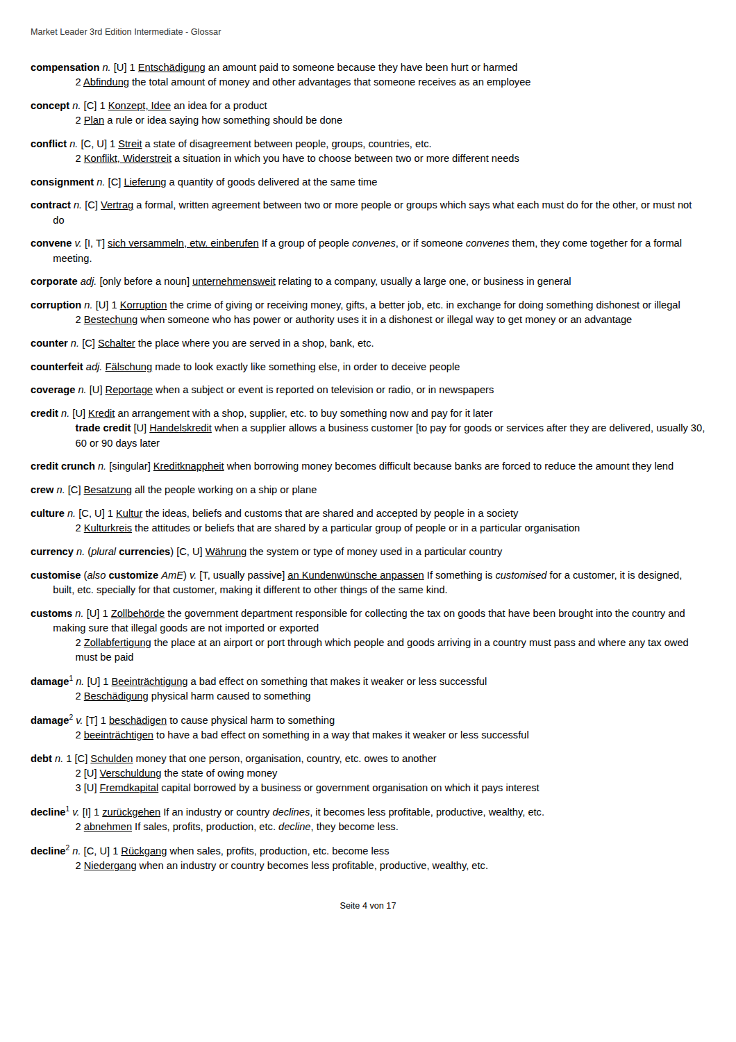Market Leader 3rd Edition Intermediate - Glossar
compensation n. [U] 1 Entschädigung an amount paid to someone because they have been hurt or harmed 2 Abfindung the total amount of money and other advantages that someone receives as an employee
concept n. [C] 1 Konzept, Idee an idea for a product 2 Plan a rule or idea saying how something should be done
conflict n. [C, U] 1 Streit a state of disagreement between people, groups, countries, etc. 2 Konflikt, Widerstreit a situation in which you have to choose between two or more different needs
consignment n. [C] Lieferung a quantity of goods delivered at the same time
contract n. [C] Vertrag a formal, written agreement between two or more people or groups which says what each must do for the other, or must not do
convene v. [I, T] sich versammeln, etw. einberufen If a group of people convenes, or if someone convenes them, they come together for a formal meeting.
corporate adj. [only before a noun] unternehmensweit relating to a company, usually a large one, or business in general
corruption n. [U] 1 Korruption the crime of giving or receiving money, gifts, a better job, etc. in exchange for doing something dishonest or illegal 2 Bestechung when someone who has power or authority uses it in a dishonest or illegal way to get money or an advantage
counter n. [C] Schalter the place where you are served in a shop, bank, etc.
counterfeit adj. Fälschung made to look exactly like something else, in order to deceive people
coverage n. [U] Reportage when a subject or event is reported on television or radio, or in newspapers
credit n. [U] Kredit an arrangement with a shop, supplier, etc. to buy something now and pay for it later trade credit [U] Handelskredit when a supplier allows a business customer [to pay for goods or services after they are delivered, usually 30, 60 or 90 days later
credit crunch n. [singular] Kreditknappheit when borrowing money becomes difficult because banks are forced to reduce the amount they lend
crew n. [C] Besatzung all the people working on a ship or plane
culture n. [C, U] 1 Kultur the ideas, beliefs and customs that are shared and accepted by people in a society 2 Kulturkreis the attitudes or beliefs that are shared by a particular group of people or in a particular organisation
currency n. (plural currencies) [C, U] Währung the system or type of money used in a particular country
customise (also customize AmE) v. [T, usually passive] an Kundenwünsche anpassen If something is customised for a customer, it is designed, built, etc. specially for that customer, making it different to other things of the same kind.
customs n. [U] 1 Zollbehörde the government department responsible for collecting the tax on goods that have been brought into the country and making sure that illegal goods are not imported or exported 2 Zollabfertigung the place at an airport or port through which people and goods arriving in a country must pass and where any tax owed must be paid
damage1 n. [U] 1 Beeinträchtigung a bad effect on something that makes it weaker or less successful 2 Beschädigung physical harm caused to something
damage2 v. [T] 1 beschädigen to cause physical harm to something 2 beeinträchtigen to have a bad effect on something in a way that makes it weaker or less successful
debt n. 1 [C] Schulden money that one person, organisation, country, etc. owes to another 2 [U] Verschuldung the state of owing money 3 [U] Fremdkapital capital borrowed by a business or government organisation on which it pays interest
decline1 v. [I] 1 zurückgehen If an industry or country declines, it becomes less profitable, productive, wealthy, etc. 2 abnehmen If sales, profits, production, etc. decline, they become less.
decline2 n. [C, U] 1 Rückgang when sales, profits, production, etc. become less 2 Niedergang when an industry or country becomes less profitable, productive, wealthy, etc.
Seite 4 von 17